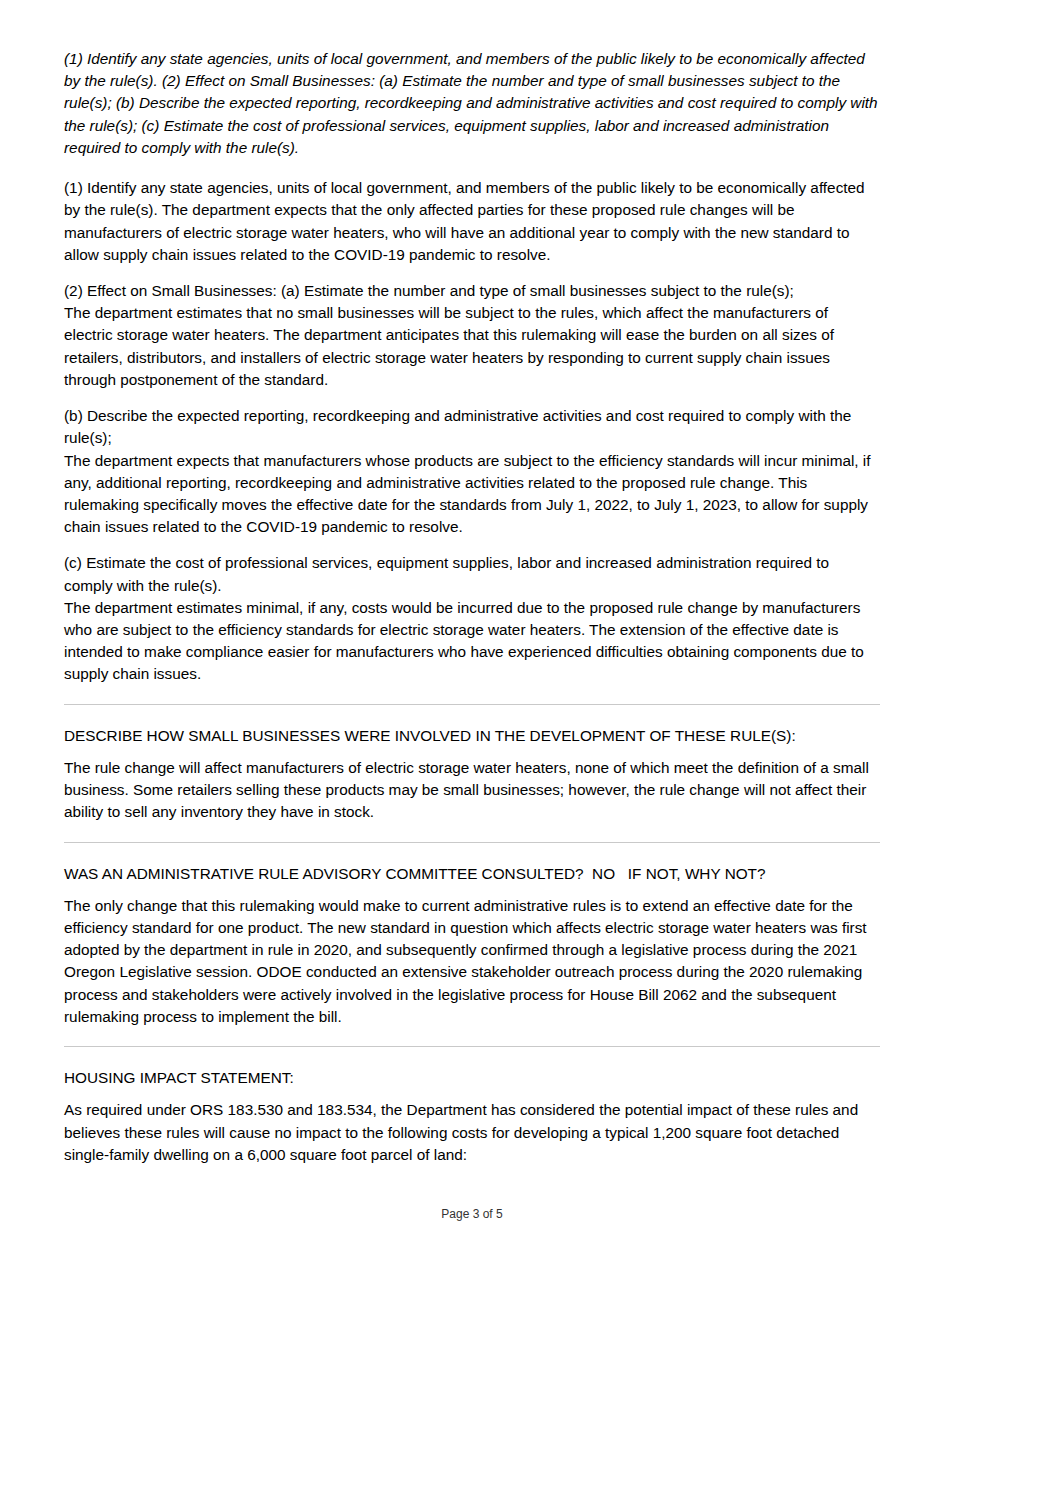(1) Identify any state agencies, units of local government, and members of the public likely to be economically affected by the rule(s). (2) Effect on Small Businesses: (a) Estimate the number and type of small businesses subject to the rule(s); (b) Describe the expected reporting, recordkeeping and administrative activities and cost required to comply with the rule(s); (c) Estimate the cost of professional services, equipment supplies, labor and increased administration required to comply with the rule(s).
(1) Identify any state agencies, units of local government, and members of the public likely to be economically affected by the rule(s). The department expects that the only affected parties for these proposed rule changes will be manufacturers of electric storage water heaters, who will have an additional year to comply with the new standard to allow supply chain issues related to the COVID-19 pandemic to resolve.
(2) Effect on Small Businesses: (a) Estimate the number and type of small businesses subject to the rule(s);
The department estimates that no small businesses will be subject to the rules, which affect the manufacturers of electric storage water heaters. The department anticipates that this rulemaking will ease the burden on all sizes of retailers, distributors, and installers of electric storage water heaters by responding to current supply chain issues through postponement of the standard.
(b) Describe the expected reporting, recordkeeping and administrative activities and cost required to comply with the rule(s);
The department expects that manufacturers whose products are subject to the efficiency standards will incur minimal, if any, additional reporting, recordkeeping and administrative activities related to the proposed rule change. This rulemaking specifically moves the effective date for the standards from July 1, 2022, to July 1, 2023, to allow for supply chain issues related to the COVID-19 pandemic to resolve.
(c) Estimate the cost of professional services, equipment supplies, labor and increased administration required to comply with the rule(s).
The department estimates minimal, if any, costs would be incurred due to the proposed rule change by manufacturers who are subject to the efficiency standards for electric storage water heaters. The extension of the effective date is intended to make compliance easier for manufacturers who have experienced difficulties obtaining components due to supply chain issues.
Describe how small businesses were involved in the development of these rule(s):
The rule change will affect manufacturers of electric storage water heaters, none of which meet the definition of a small business. Some retailers selling these products may be small businesses; however, the rule change will not affect their ability to sell any inventory they have in stock.
Was an administrative rule advisory committee consulted? No If not, why not?
The only change that this rulemaking would make to current administrative rules is to extend an effective date for the efficiency standard for one product. The new standard in question which affects electric storage water heaters was first adopted by the department in rule in 2020, and subsequently confirmed through a legislative process during the 2021 Oregon Legislative session. ODOE conducted an extensive stakeholder outreach process during the 2020 rulemaking process and stakeholders were actively involved in the legislative process for House Bill 2062 and the subsequent rulemaking process to implement the bill.
Housing impact statement:
As required under ORS 183.530 and 183.534, the Department has considered the potential impact of these rules and believes these rules will cause no impact to the following costs for developing a typical 1,200 square foot detached single-family dwelling on a 6,000 square foot parcel of land:
Page 3 of 5